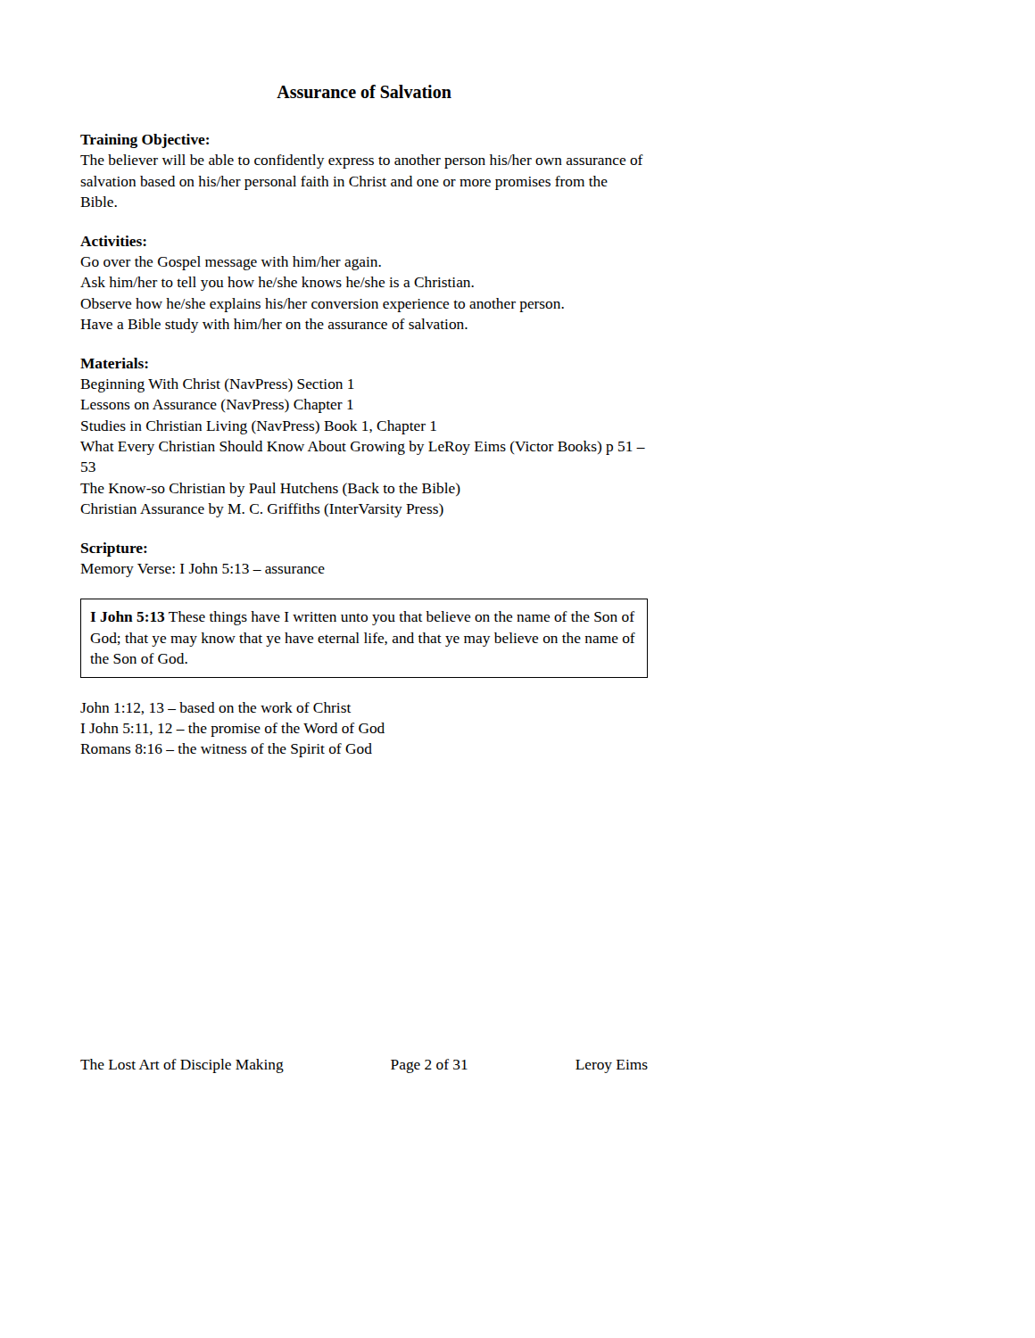Assurance of Salvation
Training Objective:
The believer will be able to confidently express to another person his/her own assurance of salvation based on his/her personal faith in Christ and one or more promises from the Bible.
Activities:
Go over the Gospel message with him/her again.
Ask him/her to tell you how he/she knows he/she is a Christian.
Observe how he/she explains his/her conversion experience to another person.
Have a Bible study with him/her on the assurance of salvation.
Materials:
Beginning With Christ (NavPress) Section 1
Lessons on Assurance (NavPress) Chapter 1
Studies in Christian Living (NavPress) Book 1, Chapter 1
What Every Christian Should Know About Growing by LeRoy Eims (Victor Books) p 51 – 53
The Know-so Christian by Paul Hutchens (Back to the Bible)
Christian Assurance by M. C. Griffiths (InterVarsity Press)
Scripture:
Memory Verse: I John 5:13 – assurance
I John 5:13 These things have I written unto you that believe on the name of the Son of God; that ye may know that ye have eternal life, and that ye may believe on the name of the Son of God.
John 1:12, 13 – based on the work of Christ
I John 5:11, 12 – the promise of the Word of God
Romans 8:16 – the witness of the Spirit of God
The Lost Art of Disciple Making Page 2 of 31 Leroy Eims